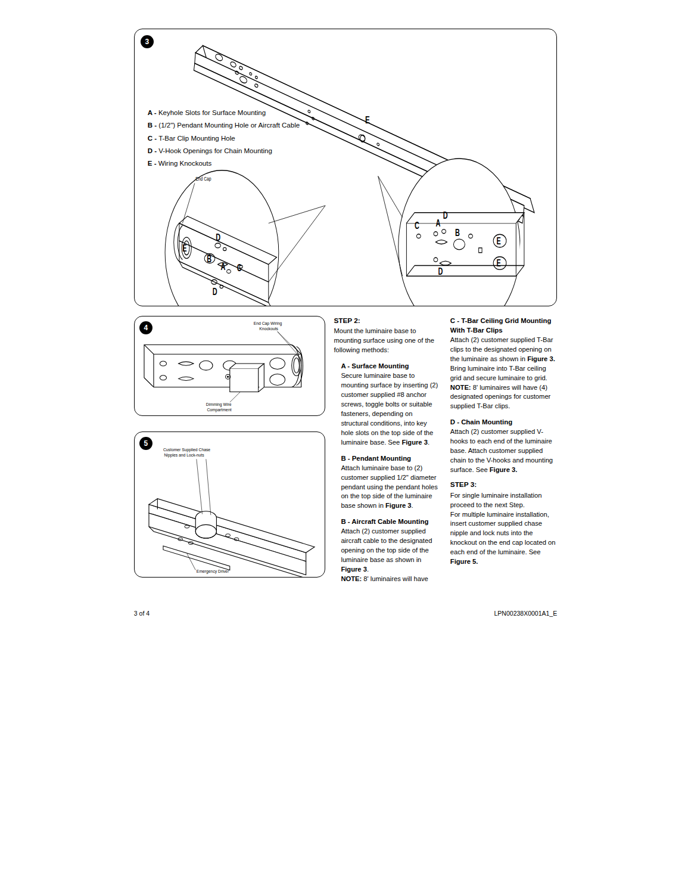3
A - Keyhole Slots for Surface Mounting
B - (1/2") Pendant Mounting Hole or Aircraft Cable
C - T-Bar Clip Mounting Hole
D - V-Hook Openings for Chain Mounting
E - Wiring Knockouts
E E B A C D D End Cap C A B D D E E
4
End Cap Wiring Knockouts Dimming Wire Compartment
5
Customer Supplied Chase Nipples and Lock-nuts Emergency Driver
STEP 2:
Mount the luminaire base to mounting surface using one of the following methods:
A - Surface Mounting
Secure luminaire base to mounting surface by inserting (2) customer supplied #8 anchor screws, toggle bolts or suitable fasteners, depending on structural conditions, into key hole slots on the top side of the luminaire base. See Figure 3.
B - Pendant Mounting
Attach luminaire base to (2) customer supplied 1/2" diameter pendant using the pendant holes on the top side of the luminaire base shown in Figure 3.
B - Aircraft Cable Mounting
Attach (2) customer supplied aircraft cable to the designated opening on the top side of the luminaire base as shown in Figure 3.
NOTE: 8' luminaires will have
C - T-Bar Ceiling Grid Mounting With T-Bar Clips
Attach (2) customer supplied T-Bar clips to the designated opening on the luminaire as shown in Figure 3. Bring luminaire into T-Bar ceiling grid and secure luminaire to grid.
NOTE: 8' luminaires will have (4) designated openings for customer supplied T-Bar clips.
D - Chain Mounting
Attach (2) customer supplied V-hooks to each end of the luminaire base. Attach customer supplied chain to the V-hooks and mounting surface. See Figure 3.
STEP 3:
For single luminaire installation proceed to the next Step.
For multiple luminaire installation, insert customer supplied chase nipple and lock nuts into the knockout on the end cap located on each end of the luminaire. See Figure 5.
3 of 4
LPN00238X0001A1_E